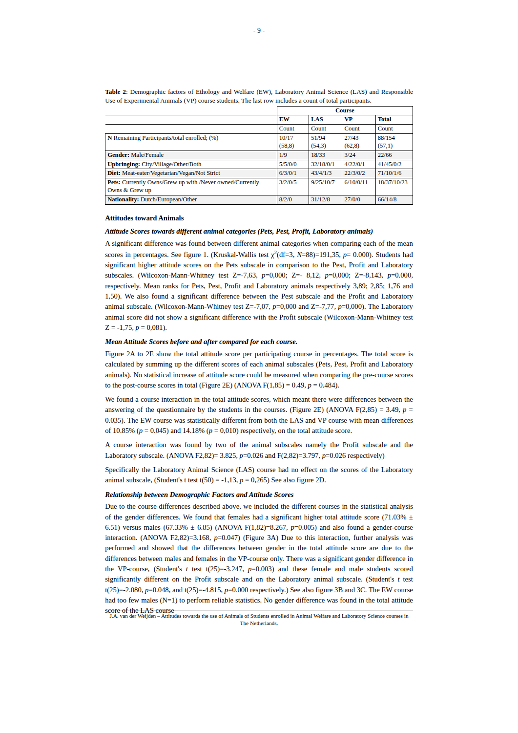- 9 -
Table 2: Demographic factors of Ethology and Welfare (EW), Laboratory Animal Science (LAS) and Responsible Use of Experimental Animals (VP) course students. The last row includes a count of total participants.
| | Course |
| | EW | LAS | VP | Total |
| | Count | Count | Count | Count |
| N Remaining Participants/total enrolled; (%) | 10/17 (58,8) | 51/94 (54,3) | 27/43 (62,8) | 88/154 (57,1) |
| Gender: Male/Female | 1/9 | 18/33 | 3/24 | 22/66 |
| Upbringing: City/Village/Other/Both | 5/5/0/0 | 32/18/0/1 | 4/22/0/1 | 41/45/0/2 |
| Diet: Meat-eater/Vegetarian/Vegan/Not Strict | 6/3/0/1 | 43/4/1/3 | 22/3/0/2 | 71/10/1/6 |
| Pets: Currently Owns/Grew up with /Never owned/Currently Owns & Grew up | 3/2/0/5 | 9/25/10/7 | 6/10/0/11 | 18/37/10/23 |
| Nationality: Dutch/European/Other | 8/2/0 | 31/12/8 | 27/0/0 | 66/14/8 |
Attitudes toward Animals
Attitude Scores towards different animal categories (Pets, Pest, Profit, Laboratory animals)
A significant difference was found between different animal categories when comparing each of the mean scores in percentages. See figure 1. (Kruskal-Wallis test χ2(df=3, N=88)=191,35, p= 0.000). Students had significant higher attitude scores on the Pets subscale in comparison to the Pest, Profit and Laboratory subscales. (Wilcoxon-Mann-Whitney test Z=-7,63, p=0,000; Z=- 8,12, p=0,000; Z=-8,143, p=0.000, respectively. Mean ranks for Pets, Pest, Profit and Laboratory animals respectively 3,89; 2,85; 1,76 and 1,50). We also found a significant difference between the Pest subscale and the Profit and Laboratory animal subscale. (Wilcoxon-Mann-Whitney test Z=-7,07, p=0,000 and Z=-7,77, p=0,000). The Laboratory animal score did not show a significant difference with the Profit subscale (Wilcoxon-Mann-Whitney test Z = -1,75, p = 0,081).
Mean Attitude Scores before and after compared for each course.
Figure 2A to 2E show the total attitude score per participating course in percentages. The total score is calculated by summing up the different scores of each animal subscales (Pets, Pest, Profit and Laboratory animals). No statistical increase of attitude score could be measured when comparing the pre-course scores to the post-course scores in total (Figure 2E) (ANOVA F(1,85) = 0.49, p = 0.484).
We found a course interaction in the total attitude scores, which meant there were differences between the answering of the questionnaire by the students in the courses. (Figure 2E) (ANOVA F(2,85) = 3.49, p = 0.035). The EW course was statistically different from both the LAS and VP course with mean differences of 10.85% (p = 0.045) and 14.18% (p = 0,010) respectively, on the total attitude score.
A course interaction was found by two of the animal subscales namely the Profit subscale and the Laboratory subscale. (ANOVA F2,82)= 3.825, p=0.026 and F(2,82)=3.797, p=0.026 respectively)
Specifically the Laboratory Animal Science (LAS) course had no effect on the scores of the Laboratory animal subscale, (Student's t test t(50) = -1,13, p = 0,265) See also figure 2D.
Relationship between Demographic Factors and Attitude Scores
Due to the course differences described above, we included the different courses in the statistical analysis of the gender differences. We found that females had a significant higher total attitude score (71.03% ± 6.51) versus males (67.33% ± 6.85) (ANOVA F(1,82)=8.267, p=0.005) and also found a gender-course interaction. (ANOVA F2,82)=3.168, p=0.047) (Figure 3A) Due to this interaction, further analysis was performed and showed that the differences between gender in the total attitude score are due to the differences between males and females in the VP-course only. There was a significant gender difference in the VP-course, (Student's t test t(25)=-3.247, p=0.003) and these female and male students scored significantly different on the Profit subscale and on the Laboratory animal subscale. (Student's t test t(25)=-2.080, p=0.048, and t(25)=-4.815, p=0.000 respectively.) See also figure 3B and 3C. The EW course had too few males (N=1) to perform reliable statistics. No gender difference was found in the total attitude score of the LAS course
J.A. van der Weijden – Attitudes towards the use of Animals of Students enrolled in Animal Welfare and Laboratory Science courses in The Netherlands.